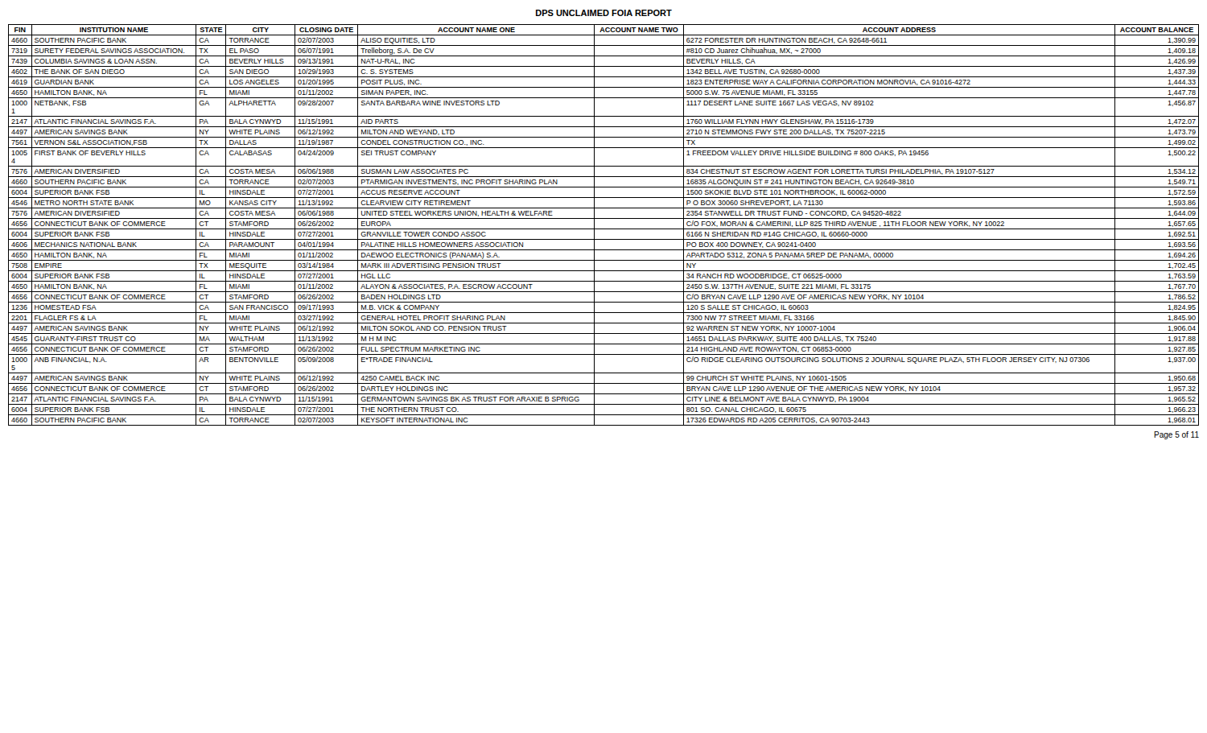DPS UNCLAIMED FOIA REPORT
| FIN | INSTITUTION NAME | STATE | CITY | CLOSING DATE | ACCOUNT NAME ONE | ACCOUNT NAME TWO | ACCOUNT ADDRESS | ACCOUNT BALANCE |
| --- | --- | --- | --- | --- | --- | --- | --- | --- |
| 4660 | SOUTHERN PACIFIC BANK | CA | TORRANCE | 02/07/2003 | ALISO EQUITIES, LTD | | 6272 FORESTER DR HUNTINGTON BEACH, CA 92648-6611 | 1,390.99 |
| 7319 | SURETY FEDERAL SAVINGS ASSOCIATION. | TX | EL PASO | 06/07/1991 | Trelleborg, S.A. De CV | | #810 CD Juarez Chihuahua, MX, ~ 27000 | 1,409.18 |
| 7439 | COLUMBIA SAVINGS & LOAN ASSN. | CA | BEVERLY HILLS | 09/13/1991 | NAT-U-RAL, INC | | BEVERLY HILLS, CA | 1,426.99 |
| 4602 | THE BANK OF SAN DIEGO | CA | SAN DIEGO | 10/29/1993 | C. S. SYSTEMS | | 1342 BELL AVE TUSTIN, CA 92680-0000 | 1,437.39 |
| 4619 | GUARDIAN BANK | CA | LOS ANGELES | 01/20/1995 | POSIT PLUS, INC. | | 1823 ENTERPRISE WAY A CALIFORNIA CORPORATION MONROVIA, CA 91016-4272 | 1,444.33 |
| 4650 | HAMILTON BANK, NA | FL | MIAMI | 01/11/2002 | SIMAN PAPER, INC. | | 5000 S.W. 75 AVENUE MIAMI, FL 33155 | 1,447.78 |
| 1000 1 | NETBANK, FSB | GA | ALPHARETTA | 09/28/2007 | SANTA BARBARA WINE INVESTORS LTD | | 1117 DESERT LANE SUITE 1667 LAS VEGAS, NV 89102 | 1,456.87 |
| 2147 | ATLANTIC FINANCIAL SAVINGS F.A. | PA | BALA CYNWYD | 11/15/1991 | AID PARTS | | 1760 WILLIAM FLYNN HWY GLENSHAW, PA 15116-1739 | 1,472.07 |
| 4497 | AMERICAN SAVINGS BANK | NY | WHITE PLAINS | 06/12/1992 | MILTON AND WEYAND, LTD | | 2710 N STEMMONS FWY STE 200 DALLAS, TX 75207-2215 | 1,473.79 |
| 7561 | VERNON S&L ASSOCIATION,FSB | TX | DALLAS | 11/19/1987 | CONDEL CONSTRUCTION CO., INC. | | TX | 1,499.02 |
| 1005 4 | FIRST BANK OF BEVERLY HILLS | CA | CALABASAS | 04/24/2009 | SEI TRUST COMPANY | | 1 FREEDOM VALLEY DRIVE HILLSIDE BUILDING # 800 OAKS, PA 19456 | 1,500.22 |
| 7576 | AMERICAN DIVERSIFIED | CA | COSTA MESA | 06/06/1988 | SUSMAN LAW ASSOCIATES PC | | 834 CHESTNUT ST ESCROW AGENT FOR LORETTA TURSI PHILADELPHIA, PA 19107-5127 | 1,534.12 |
| 4660 | SOUTHERN PACIFIC BANK | CA | TORRANCE | 02/07/2003 | PTARMIGAN INVESTMENTS, INC PROFIT SHARING PLAN | | 16835 ALGONQUIN ST # 241 HUNTINGTON BEACH, CA 92649-3810 | 1,549.71 |
| 6004 | SUPERIOR BANK FSB | IL | HINSDALE | 07/27/2001 | ACCUS RESERVE ACCOUNT | | 1500 SKOKIE BLVD STE 101 NORTHBROOK, IL 60062-0000 | 1,572.59 |
| 4546 | METRO NORTH STATE BANK | MO | KANSAS CITY | 11/13/1992 | CLEARVIEW CITY RETIREMENT | | P O BOX 30060 SHREVEPORT, LA 71130 | 1,593.86 |
| 7576 | AMERICAN DIVERSIFIED | CA | COSTA MESA | 06/06/1988 | UNITED STEEL WORKERS UNION, HEALTH & WELFARE | | 2354 STANWELL DR TRUST FUND - CONCORD, CA 94520-4822 | 1,644.09 |
| 4656 | CONNECTICUT BANK OF COMMERCE | CT | STAMFORD | 06/26/2002 | EUROPA | | C/O FOX, MORAN & CAMERINI, LLP 825 THIRD AVENUE , 11TH FLOOR NEW YORK, NY 10022 | 1,657.65 |
| 6004 | SUPERIOR BANK FSB | IL | HINSDALE | 07/27/2001 | GRANVILLE TOWER CONDO ASSOC | | 6166 N SHERIDAN RD #14G CHICAGO, IL 60660-0000 | 1,692.51 |
| 4606 | MECHANICS NATIONAL BANK | CA | PARAMOUNT | 04/01/1994 | PALATINE HILLS HOMEOWNERS ASSOCIATION | | PO BOX 400 DOWNEY, CA 90241-0400 | 1,693.56 |
| 4650 | HAMILTON BANK, NA | FL | MIAMI | 01/11/2002 | DAEWOO ELECTRONICS (PANAMA) S.A. | | APARTADO 5312, ZONA 5 PANAMA 5REP DE PANAMA, 00000 | 1,694.26 |
| 7508 | EMPIRE | TX | MESQUITE | 03/14/1984 | MARK III ADVERTISING PENSION TRUST | | NY | 1,702.45 |
| 6004 | SUPERIOR BANK FSB | IL | HINSDALE | 07/27/2001 | HGL LLC | | 34 RANCH RD WOODBRIDGE, CT 06525-0000 | 1,763.59 |
| 4650 | HAMILTON BANK, NA | FL | MIAMI | 01/11/2002 | ALAYON & ASSOCIATES, P.A. ESCROW ACCOUNT | | 2450 S.W. 137TH AVENUE, SUITE 221 MIAMI, FL 33175 | 1,767.70 |
| 4656 | CONNECTICUT BANK OF COMMERCE | CT | STAMFORD | 06/26/2002 | BADEN HOLDINGS LTD | | C/O BRYAN CAVE LLP 1290 AVE OF AMERICAS NEW YORK, NY 10104 | 1,786.52 |
| 1236 | HOMESTEAD FSA | CA | SAN FRANCISCO | 09/17/1993 | M.B. VICK & COMPANY | | 120 S SALLE ST CHICAGO, IL 60603 | 1,824.95 |
| 2201 | FLAGLER FS & LA | FL | MIAMI | 03/27/1992 | GENERAL HOTEL PROFIT SHARING PLAN | | 7300 NW 77 STREET MIAMI, FL 33166 | 1,845.90 |
| 4497 | AMERICAN SAVINGS BANK | NY | WHITE PLAINS | 06/12/1992 | MILTON SOKOL AND CO. PENSION TRUST | | 92 WARREN ST NEW YORK, NY 10007-1004 | 1,906.04 |
| 4545 | GUARANTY-FIRST TRUST CO | MA | WALTHAM | 11/13/1992 | M H M INC | | 14651 DALLAS PARKWAY, SUITE 400 DALLAS, TX 75240 | 1,917.88 |
| 4656 | CONNECTICUT BANK OF COMMERCE | CT | STAMFORD | 06/26/2002 | FULL SPECTRUM MARKETING INC | | 214 HIGHLAND AVE ROWAYTON, CT 06853-0000 | 1,927.85 |
| 1000 5 | ANB FINANCIAL, N.A. | AR | BENTONVILLE | 05/09/2008 | E*TRADE FINANCIAL | | C/O RIDGE CLEARING OUTSOURCING SOLUTIONS 2 JOURNAL SQUARE PLAZA, 5TH FLOOR JERSEY CITY, NJ 07306 | 1,937.00 |
| 4497 | AMERICAN SAVINGS BANK | NY | WHITE PLAINS | 06/12/1992 | 4250 CAMEL BACK INC | | 99 CHURCH ST WHITE PLAINS, NY 10601-1505 | 1,950.68 |
| 4656 | CONNECTICUT BANK OF COMMERCE | CT | STAMFORD | 06/26/2002 | DARTLEY HOLDINGS INC | | BRYAN CAVE LLP 1290 AVENUE OF THE AMERICAS NEW YORK, NY 10104 | 1,957.32 |
| 2147 | ATLANTIC FINANCIAL SAVINGS F.A. | PA | BALA CYNWYD | 11/15/1991 | GERMANTOWN SAVINGS BK AS TRUST FOR ARAXIE B SPRIGG | | CITY LINE & BELMONT AVE BALA CYNWYD, PA 19004 | 1,965.52 |
| 6004 | SUPERIOR BANK FSB | IL | HINSDALE | 07/27/2001 | THE NORTHERN TRUST CO. | | 801 SO. CANAL CHICAGO, IL 60675 | 1,966.23 |
| 4660 | SOUTHERN PACIFIC BANK | CA | TORRANCE | 02/07/2003 | KEYSOFT INTERNATIONAL INC | | 17326 EDWARDS RD A205 CERRITOS, CA 90703-2443 | 1,968.01 |
Page 5 of 11